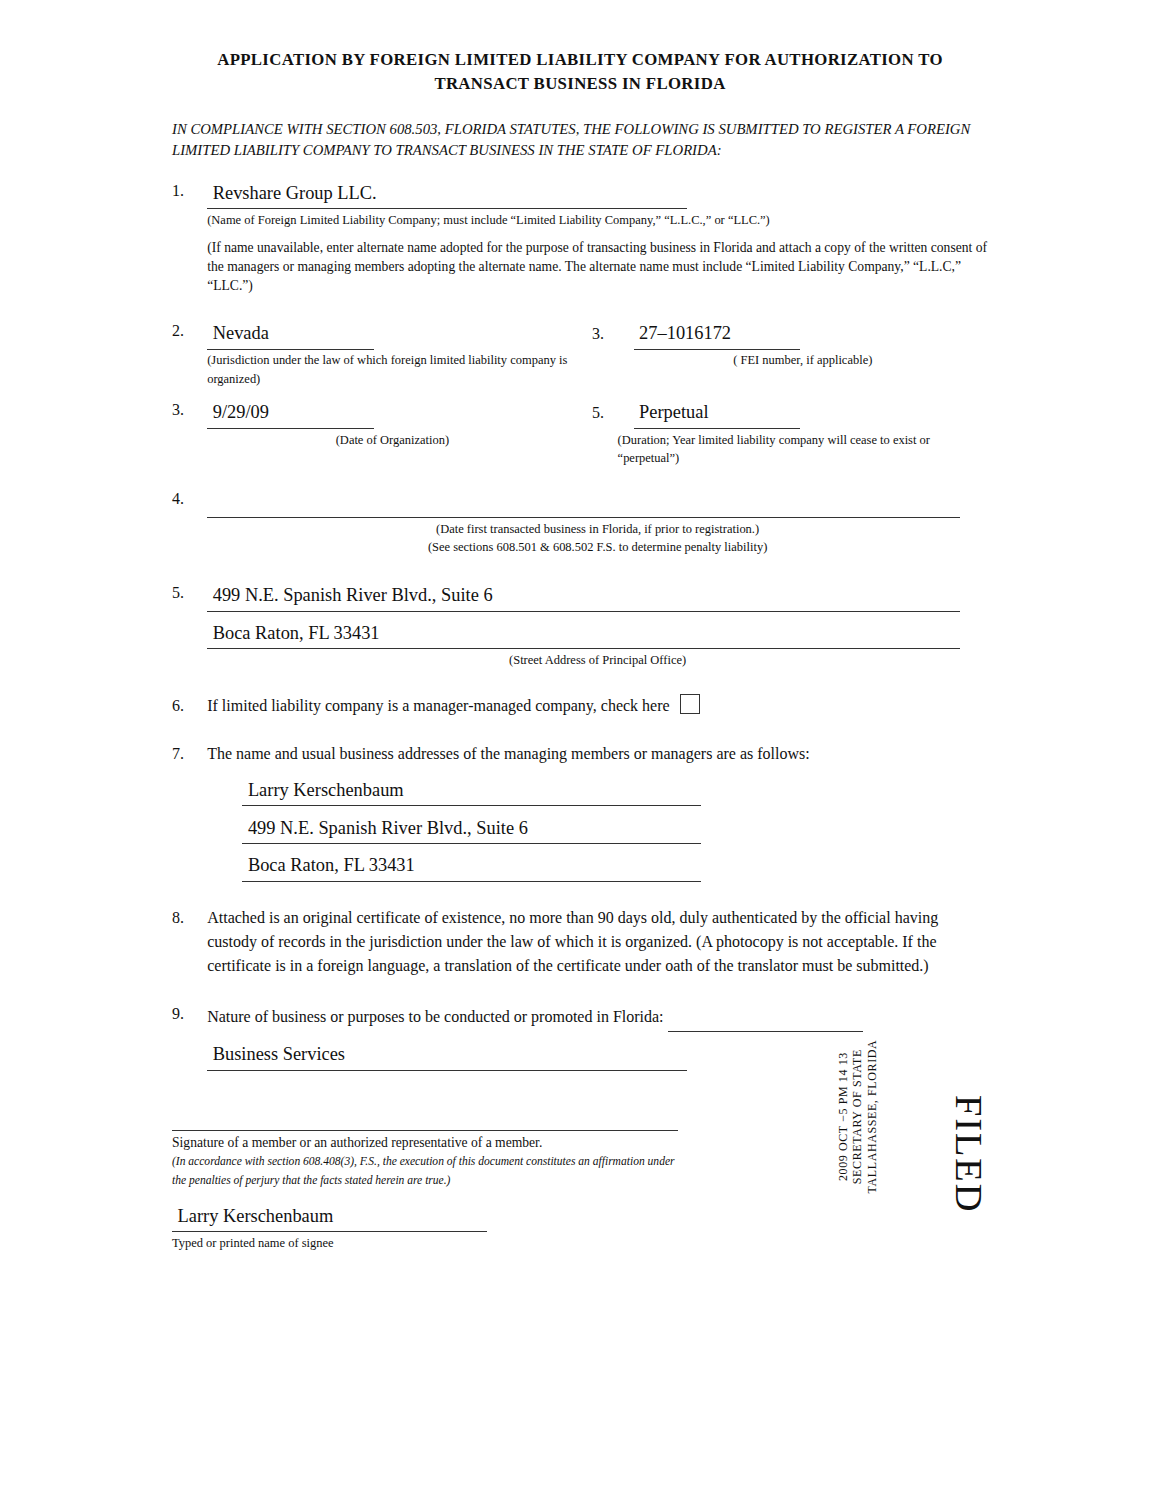APPLICATION BY FOREIGN LIMITED LIABILITY COMPANY FOR AUTHORIZATION TO
TRANSACT BUSINESS IN FLORIDA
IN COMPLIANCE WITH SECTION 608.503, FLORIDA STATUTES, THE FOLLOWING IS SUBMITTED TO REGISTER A FOREIGN LIMITED LIABILITY COMPANY TO TRANSACT BUSINESS IN THE STATE OF FLORIDA:
Revshare Group LLC. (Name of Foreign Limited Liability Company; must include “Limited Liability Company,” “L.L.C.,” or “LLC.”)
(If name unavailable, enter alternate name adopted for the purpose of transacting business in Florida and attach a copy of the written consent of the managers or managing members adopting the alternate name. The alternate name must include “Limited Liability Company,” “L.L.C,” “LLC.”)
Nevada (Jurisdiction under the law of which foreign limited liability company is organized)
3. 27–1016172 ( FEI number, if applicable)
9/29/09 (Date of Organization)
5. Perpetual (Duration; Year limited liability company will cease to exist or “perpetual”)
(Date first transacted business in Florida, if prior to registration.)
(See sections 608.501 & 608.502 F.S. to determine penalty liability)
499 N.E. Spanish River Blvd., Suite 6
Boca Raton, FL 33431 (Street Address of Principal Office)
If limited liability company is a manager-managed company, check here
The name and usual business addresses of the managing members or managers are as follows:
Larry Kerschenbaum
499 N.E. Spanish River Blvd., Suite 6
Boca Raton, FL 33431
Attached is an original certificate of existence, no more than 90 days old, duly authenticated by the official having custody of records in the jurisdiction under the law of which it is organized. (A photocopy is not acceptable. If the certificate is in a foreign language, a translation of the certificate under oath of the translator must be submitted.)
Nature of business or purposes to be conducted or promoted in Florida:
Business Services
FILED
2009 OCT −5 PM 14 13
SECRETARY OF STATE
TALLAHASSEE, FLORIDA
 
Signature of a member or an authorized representative of a member.
(In accordance with section 608.408(3), F.S., the execution of this document constitutes an affirmation under the penalties of perjury that the facts stated herein are true.)
Larry Kerschenbaum Typed or printed name of signee